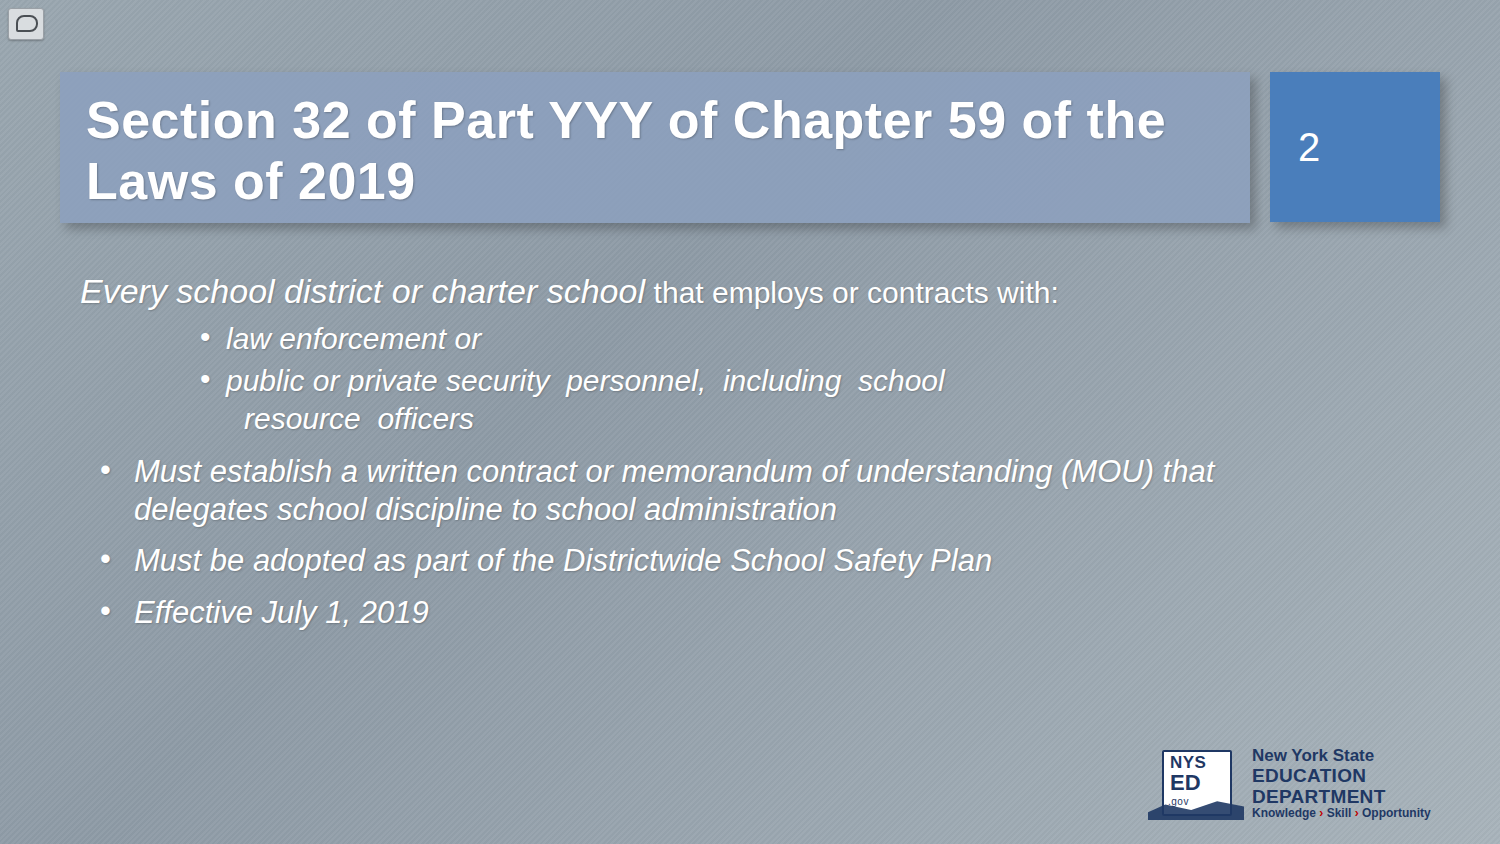2
Section 32 of Part YYY of Chapter 59 of the Laws of 2019
Every school district or charter school that employs or contracts with:
law enforcement or
public or private security personnel, including schoolresource officers
Must establish a written contract or memorandum of understanding (MOU) that delegates school discipline to school administration
Must be adopted as part of the Districtwide School Safety Plan
Effective July 1, 2019
NYS
ED
.gov
New York State
EDUCATION DEPARTMENT
Knowledge › Skill › Opportunity